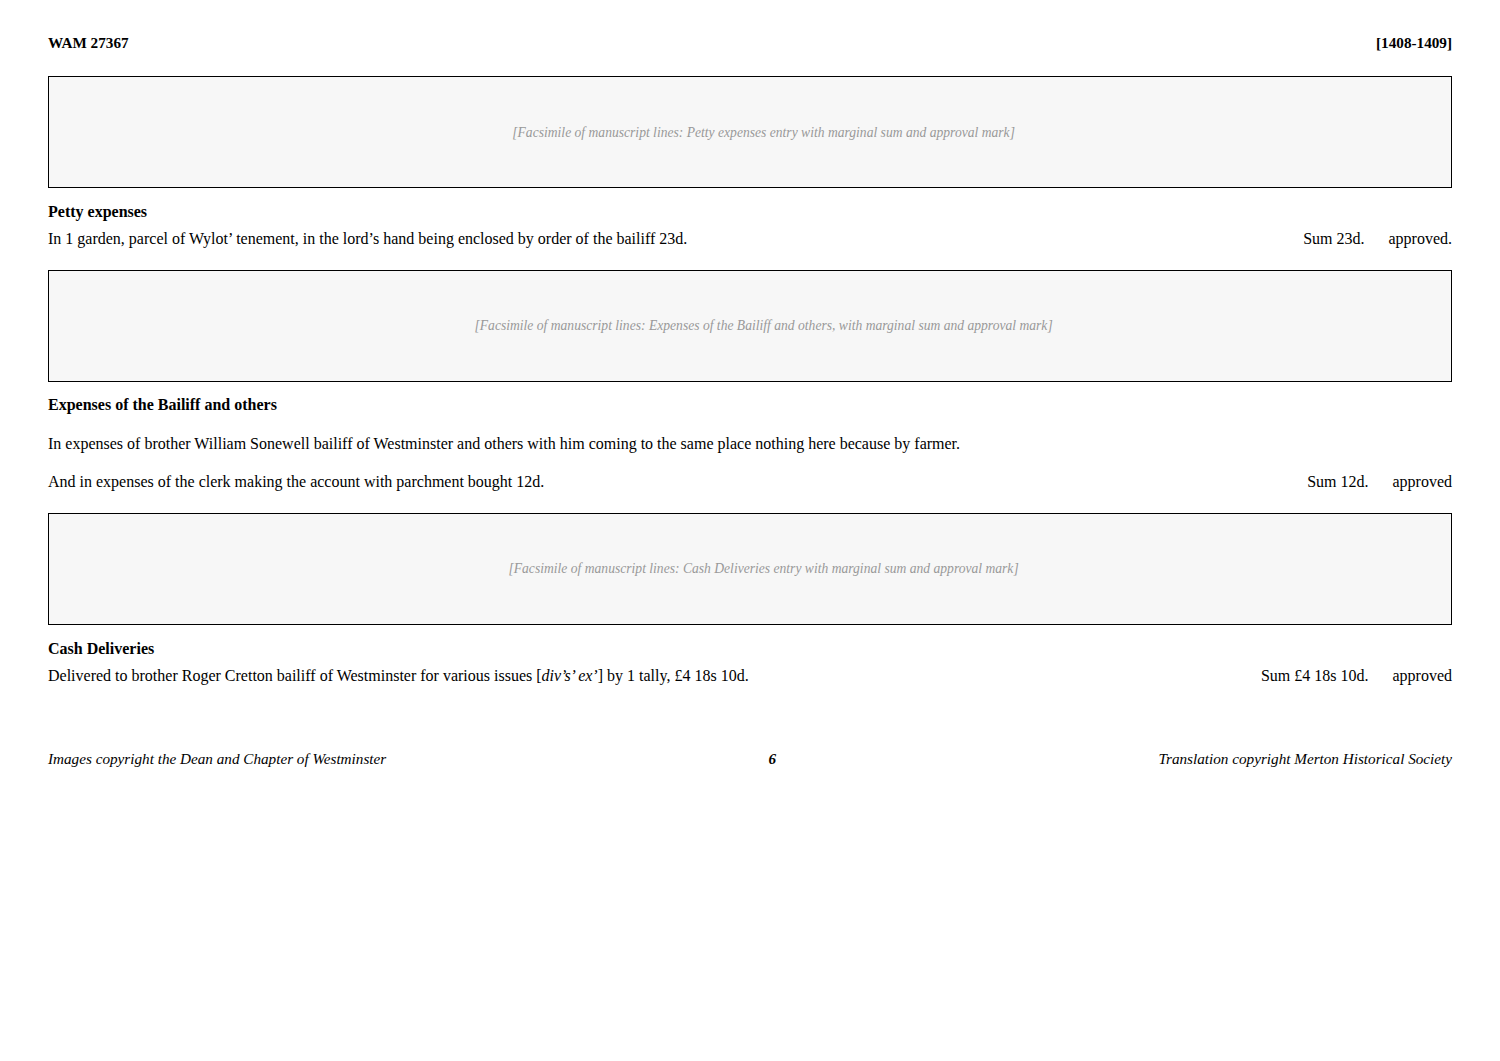WAM 27367 [1408-1409]
[Facsimile of manuscript lines: Petty expenses entry with marginal sum and approval mark]
Petty expenses
In 1 garden, parcel of Wylot’ tenement, in the lord’s hand being enclosed by order of the bailiff 23d. Sum 23d. approved.
[Facsimile of manuscript lines: Expenses of the Bailiff and others, with marginal sum and approval mark]
Expenses of the Bailiff and others
In expenses of brother William Sonewell bailiff of Westminster and others with him coming to the same place nothing here because by farmer.
And in expenses of the clerk making the account with parchment bought 12d. Sum 12d. approved
[Facsimile of manuscript lines: Cash Deliveries entry with marginal sum and approval mark]
Cash Deliveries
Delivered to brother Roger Cretton bailiff of Westminster for various issues [div’s’ ex’] by 1 tally, £4 18s 10d. Sum £4 18s 10d. approved
Images copyright the Dean and Chapter of Westminster 6 Translation copyright Merton Historical Society